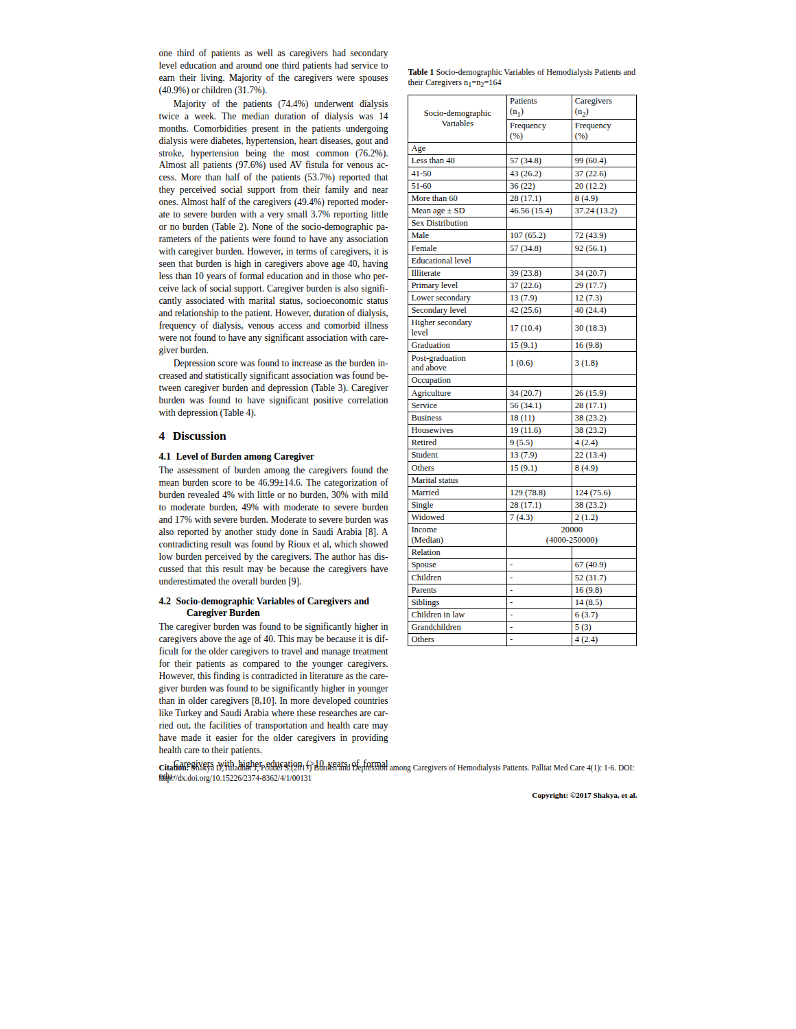one third of patients as well as caregivers had secondary level education and around one third patients had service to earn their living. Majority of the caregivers were spouses (40.9%) or children (31.7%).
Majority of the patients (74.4%) underwent dialysis twice a week. The median duration of dialysis was 14 months. Comorbidities present in the patients undergoing dialysis were diabetes, hypertension, heart diseases, gout and stroke, hypertension being the most common (76.2%). Almost all patients (97.6%) used AV fistula for venous access. More than half of the patients (53.7%) reported that they perceived social support from their family and near ones. Almost half of the caregivers (49.4%) reported moderate to severe burden with a very small 3.7% reporting little or no burden (Table 2). None of the socio-demographic parameters of the patients were found to have any association with caregiver burden. However, in terms of caregivers, it is seen that burden is high in caregivers above age 40, having less than 10 years of formal education and in those who perceive lack of social support. Caregiver burden is also significantly associated with marital status, socioeconomic status and relationship to the patient. However, duration of dialysis, frequency of dialysis, venous access and comorbid illness were not found to have any significant association with caregiver burden.
Depression score was found to increase as the burden increased and statistically significant association was found between caregiver burden and depression (Table 3). Caregiver burden was found to have significant positive correlation with depression (Table 4).
4 Discussion
4.1 Level of Burden among Caregiver
The assessment of burden among the caregivers found the mean burden score to be 46.99±14.6. The categorization of burden revealed 4% with little or no burden, 30% with mild to moderate burden, 49% with moderate to severe burden and 17% with severe burden. Moderate to severe burden was also reported by another study done in Saudi Arabia [8]. A contradicting result was found by Rioux et al, which showed low burden perceived by the caregivers. The author has discussed that this result may be because the caregivers have underestimated the overall burden [9].
4.2 Socio-demographic Variables of Caregivers and Caregiver Burden
The caregiver burden was found to be significantly higher in caregivers above the age of 40. This may be because it is difficult for the older caregivers to travel and manage treatment for their patients as compared to the younger caregivers. However, this finding is contradicted in literature as the caregiver burden was found to be significantly higher in younger than in older caregivers [8,10]. In more developed countries like Turkey and Saudi Arabia where these researches are carried out, the facilities of transportation and health care may have made it easier for the older caregivers in providing health care to their patients.
Caregivers with higher education (>10 years of formal edu-
Table 1 Socio-demographic Variables of Hemodialysis Patients and their Caregivers n1=n2=164
| Socio-demographic Variables | Patients (n 1 ) | Caregivers (n 2 ) |
| --- | --- | --- |
| Frequency (%) | Frequency (%) |
| Age | | |
| Less than 40 | 57 (34.8) | 99 (60.4) |
| 41-50 | 43 (26.2) | 37 (22.6) |
| 51-60 | 36 (22) | 20 (12.2) |
| More than 60 | 28 (17.1) | 8 (4.9) |
| Mean age ± SD | 46.56 (15.4) | 37.24 (13.2) |
| Sex Distribution | | |
| Male | 107 (65.2) | 72 (43.9) |
| Female | 57 (34.8) | 92 (56.1) |
| Educational level | | |
| Illiterate | 39 (23.8) | 34 (20.7) |
| Primary level | 37 (22.6) | 29 (17.7) |
| Lower secondary | 13 (7.9) | 12 (7.3) |
| Secondary level | 42 (25.6) | 40 (24.4) |
| Higher secondary level | 17 (10.4) | 30 (18.3) |
| Graduation | 15 (9.1) | 16 (9.8) |
| Post-graduation and above | 1 (0.6) | 3 (1.8) |
| Occupation | | |
| Agriculture | 34 (20.7) | 26 (15.9) |
| Service | 56 (34.1) | 28 (17.1) |
| Business | 18 (11) | 38 (23.2) |
| Housewives | 19 (11.6) | 38 (23.2) |
| Retired | 9 (5.5) | 4 (2.4) |
| Student | 13 (7.9) | 22 (13.4) |
| Others | 15 (9.1) | 8 (4.9) |
| Marital status | | |
| Married | 129 (78.8) | 124 (75.6) |
| Single | 28 (17.1) | 38 (23.2) |
| Widowed | 7 (4.3) | 2 (1.2) |
| Income (Median) | 20000 (4000-250000) |
| Relation | | |
| Spouse | - | 67 (40.9) |
| Children | - | 52 (31.7) |
| Parents | - | 16 (9.8) |
| Siblings | - | 14 (8.5) |
| Children in law | - | 6 (3.7) |
| Grandchildren | - | 5 (3) |
| Others | - | 4 (2.4) |
Citation: Shakya D,Tuladhar J, Poudel S.(2017) Burden and Depression among Caregivers of Hemodialysis Patients. Palliat Med Care 4(1): 1-6. DOI: http://dx.doi.org/10.15226/2374-8362/4/1/00131
Copyright: ©2017 Shakya, et al.